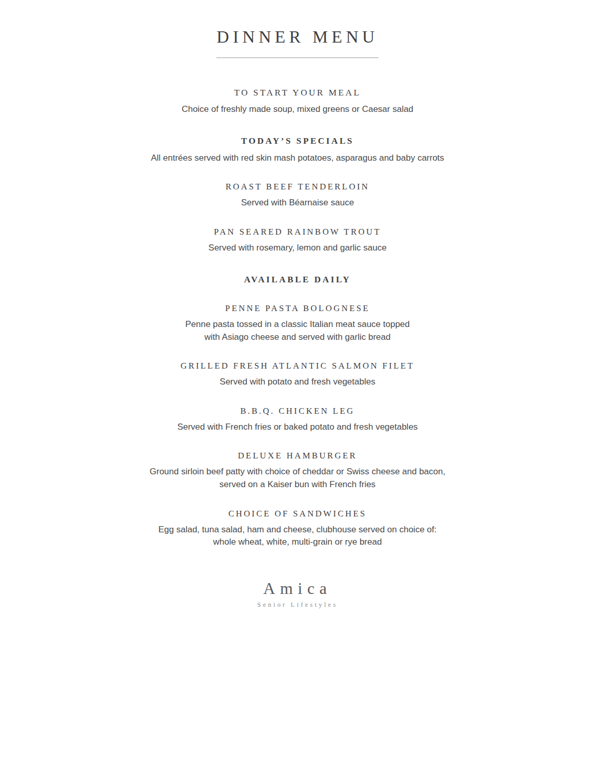Dinner Menu
To Start Your Meal
Choice of freshly made soup, mixed greens or Caesar salad
Today’s Specials
All entrées served with red skin mash potatoes, asparagus and baby carrots
Roast Beef Tenderloin
Served with Béarnaise sauce
Pan Seared Rainbow Trout
Served with rosemary, lemon and garlic sauce
Available Daily
Penne Pasta Bolognese
Penne pasta tossed in a classic Italian meat sauce topped
with Asiago cheese and served with garlic bread
Grilled Fresh Atlantic Salmon Filet
Served with potato and fresh vegetables
B.B.Q. Chicken Leg
Served with French fries or baked potato and fresh vegetables
Deluxe Hamburger
Ground sirloin beef patty with choice of cheddar or Swiss cheese and bacon,
served on a Kaiser bun with French fries
Choice of Sandwiches
Egg salad, tuna salad, ham and cheese, clubhouse served on choice of:
whole wheat, white, multi-grain or rye bread
Amica Senior Lifestyles